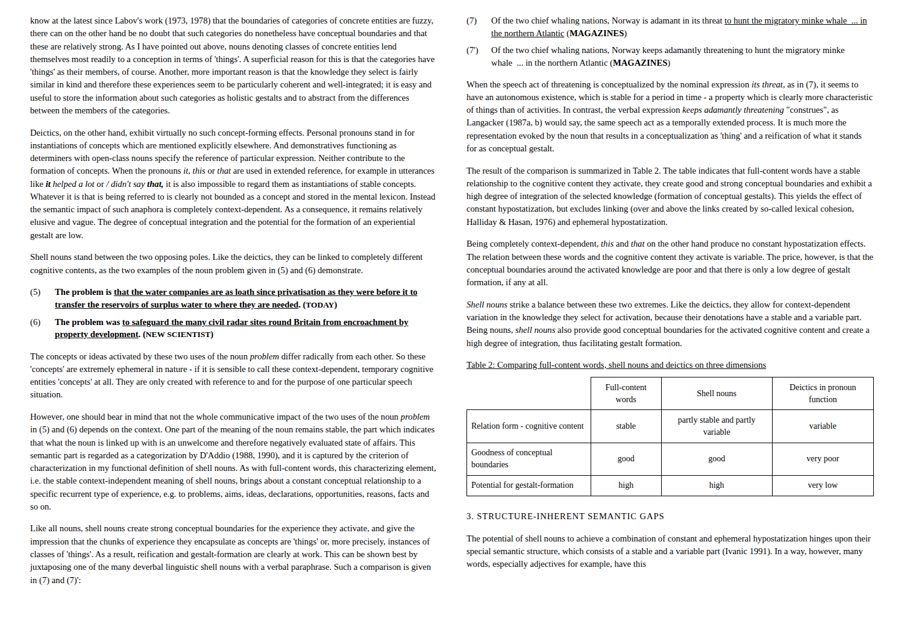know at the latest since Labov's work (1973, 1978) that the boundaries of categories of concrete entities are fuzzy, there can on the other hand be no doubt that such categories do nonetheless have conceptual boundaries and that these are relatively strong. As I have pointed out above, nouns denoting classes of concrete entities lend themselves most readily to a conception in terms of 'things'. A superficial reason for this is that the categories have 'things' as their members, of course. Another, more important reason is that the knowledge they select is fairly similar in kind and therefore these experiences seem to be particularly coherent and well-integrated; it is easy and useful to store the information about such categories as holistic gestalts and to abstract from the differences between the members of the categories.
Deictics, on the other hand, exhibit virtually no such concept-forming effects. Personal pronouns stand in for instantiations of concepts which are mentioned explicitly elsewhere. And demonstratives functioning as determiners with open-class nouns specify the reference of particular expression. Neither contribute to the formation of concepts. When the pronouns it, this or that are used in extended reference, for example in utterances like it helped a lot or / didn't say that, it is also impossible to regard them as instantiations of stable concepts. Whatever it is that is being referred to is clearly not bounded as a concept and stored in the mental lexicon. Instead the semantic impact of such anaphora is completely context-dependent. As a consequence, it remains relatively elusive and vague. The degree of conceptual integration and the potential for the formation of an experiential gestalt are low.
Shell nouns stand between the two opposing poles. Like the deictics, they can be linked to completely different cognitive contents, as the two examples of the noun problem given in (5) and (6) demonstrate.
(5) The problem is that the water companies are as loath since privatisation as they were before it to transfer the reservoirs of surplus water to where they are needed. (TODAY)
(6) The problem was to safeguard the many civil radar sites round Britain from encroachment by property development. (NEW SCIENTIST)
The concepts or ideas activated by these two uses of the noun problem differ radically from each other. So these 'concepts' are extremely ephemeral in nature - if it is sensible to call these context-dependent, temporary cognitive entities 'concepts' at all. They are only created with reference to and for the purpose of one particular speech situation.
However, one should bear in mind that not the whole communicative impact of the two uses of the noun problem in (5) and (6) depends on the context. One part of the meaning of the noun remains stable, the part which indicates that what the noun is linked up with is an unwelcome and therefore negatively evaluated state of affairs. This semantic part is regarded as a categorization by D'Addio (1988, 1990), and it is captured by the criterion of characterization in my functional definition of shell nouns. As with full-content words, this characterizing element, i.e. the stable context-independent meaning of shell nouns, brings about a constant conceptual relationship to a specific recurrent type of experience, e.g. to problems, aims, ideas, declarations, opportunities, reasons, facts and so on.
Like all nouns, shell nouns create strong conceptual boundaries for the experience they activate, and give the impression that the chunks of experience they encapsulate as concepts are 'things' or, more precisely, instances of classes of 'things'. As a result, reification and gestalt-formation are clearly at work. This can be shown best by juxtaposing one of the many deverbal linguistic shell nouns with a verbal paraphrase. Such a comparison is given in (7) and (7)':
(7) Of the two chief whaling nations, Norway is adamant in its threat to hunt the migratory minke whale ... in the northern Atlantic (MAGAZINES)
(7') Of the two chief whaling nations, Norway keeps adamantly threatening to hunt the migratory minke whale ... in the northern Atlantic (MAGAZINES)
When the speech act of threatening is conceptualized by the nominal expression its threat, as in (7), it seems to have an autonomous existence, which is stable for a period in time - a property which is clearly more characteristic of things than of activities. In contrast, the verbal expression keeps adamantly threatening "construes", as Langacker (1987a, b) would say, the same speech act as a temporally extended process. It is much more the representation evoked by the noun that results in a conceptualization as 'thing' and a reification of what it stands for as conceptual gestalt.
The result of the comparison is summarized in Table 2. The table indicates that full-content words have a stable relationship to the cognitive content they activate, they create good and strong conceptual boundaries and exhibit a high degree of integration of the selected knowledge (formation of conceptual gestalts). This yields the effect of constant hypostatization, but excludes linking (over and above the links created by so-called lexical cohesion, Halliday & Hasan, 1976) and ephemeral hypostatization.
Being completely context-dependent, this and that on the other hand produce no constant hypostatization effects. The relation between these words and the cognitive content they activate is variable. The price, however, is that the conceptual boundaries around the activated knowledge are poor and that there is only a low degree of gestalt formation, if any at all.
Shell nouns strike a balance between these two extremes. Like the deictics, they allow for context-dependent variation in the knowledge they select for activation, because their denotations have a stable and a variable part. Being nouns, shell nouns also provide good conceptual boundaries for the activated cognitive content and create a high degree of integration, thus facilitating gestalt formation.
Table 2: Comparing full-content words, shell nouns and deictics on three dimensions
| | Full-content words | Shell nouns | Deictics in pronoun function |
| --- | --- | --- | --- |
| Relation form - cognitive content | stable | partly stable and partly variable | variable |
| Goodness of conceptual boundaries | good | good | very poor |
| Potential for gestalt-formation | high | high | very low |
3. STRUCTURE-INHERENT SEMANTIC GAPS
The potential of shell nouns to achieve a combination of constant and ephemeral hypostatization hinges upon their special semantic structure, which consists of a stable and a variable part (Ivanic 1991). In a way, however, many words, especially adjectives for example, have this